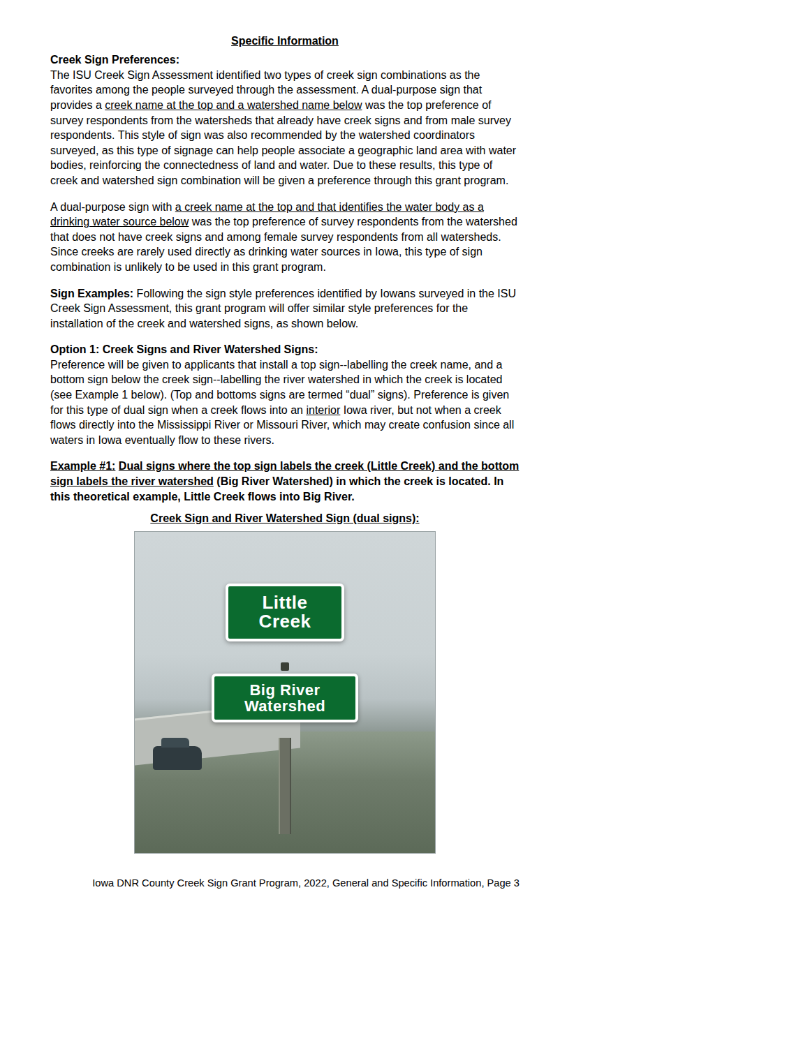Specific Information
Creek Sign Preferences:
The ISU Creek Sign Assessment identified two types of creek sign combinations as the favorites among the people surveyed through the assessment. A dual-purpose sign that provides a creek name at the top and a watershed name below was the top preference of survey respondents from the watersheds that already have creek signs and from male survey respondents. This style of sign was also recommended by the watershed coordinators surveyed, as this type of signage can help people associate a geographic land area with water bodies, reinforcing the connectedness of land and water. Due to these results, this type of creek and watershed sign combination will be given a preference through this grant program.
A dual-purpose sign with a creek name at the top and that identifies the water body as a drinking water source below was the top preference of survey respondents from the watershed that does not have creek signs and among female survey respondents from all watersheds. Since creeks are rarely used directly as drinking water sources in Iowa, this type of sign combination is unlikely to be used in this grant program.
Sign Examples: Following the sign style preferences identified by Iowans surveyed in the ISU Creek Sign Assessment, this grant program will offer similar style preferences for the installation of the creek and watershed signs, as shown below.
Option 1: Creek Signs and River Watershed Signs:
Preference will be given to applicants that install a top sign--labelling the creek name, and a bottom sign below the creek sign--labelling the river watershed in which the creek is located (see Example 1 below). (Top and bottoms signs are termed “dual” signs). Preference is given for this type of dual sign when a creek flows into an interior Iowa river, but not when a creek flows directly into the Mississippi River or Missouri River, which may create confusion since all waters in Iowa eventually flow to these rivers.
Example #1: Dual signs where the top sign labels the creek (Little Creek) and the bottom sign labels the river watershed (Big River Watershed) in which the creek is located. In this theoretical example, Little Creek flows into Big River.
Creek Sign and River Watershed Sign (dual signs):
Little
Creek
Big River
Watershed
Iowa DNR County Creek Sign Grant Program, 2022, General and Specific Information, Page 3